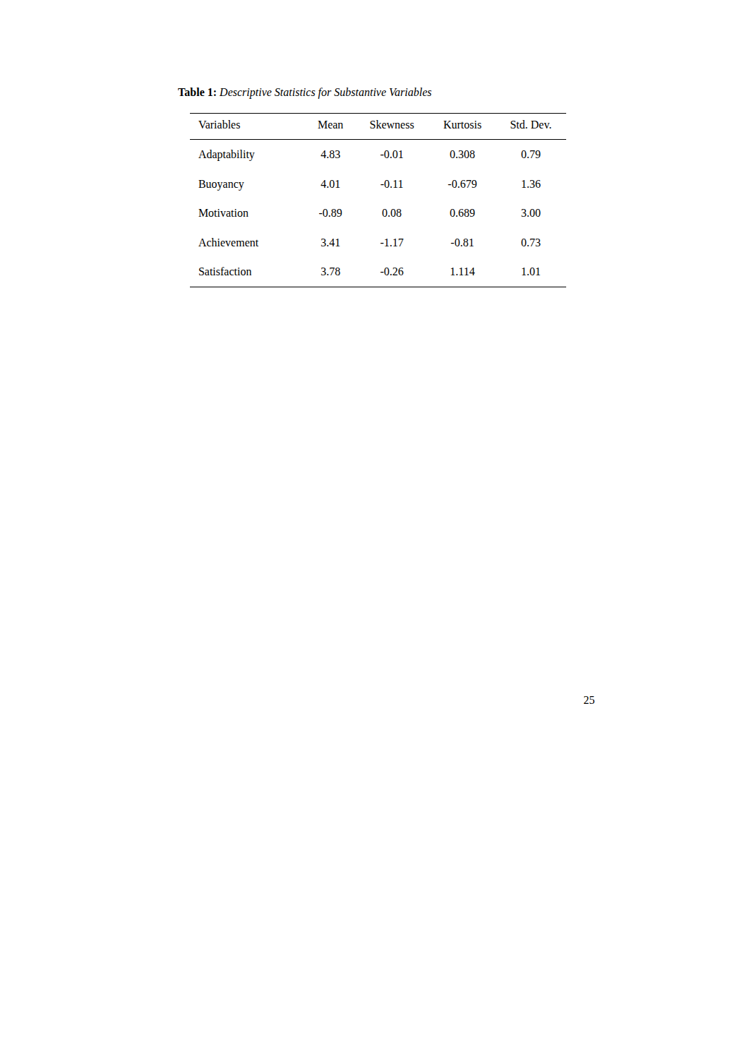Table 1: Descriptive Statistics for Substantive Variables
| Variables | Mean | Skewness | Kurtosis | Std. Dev. |
| --- | --- | --- | --- | --- |
| Adaptability | 4.83 | -0.01 | 0.308 | 0.79 |
| Buoyancy | 4.01 | -0.11 | -0.679 | 1.36 |
| Motivation | -0.89 | 0.08 | 0.689 | 3.00 |
| Achievement | 3.41 | -1.17 | -0.81 | 0.73 |
| Satisfaction | 3.78 | -0.26 | 1.114 | 1.01 |
25